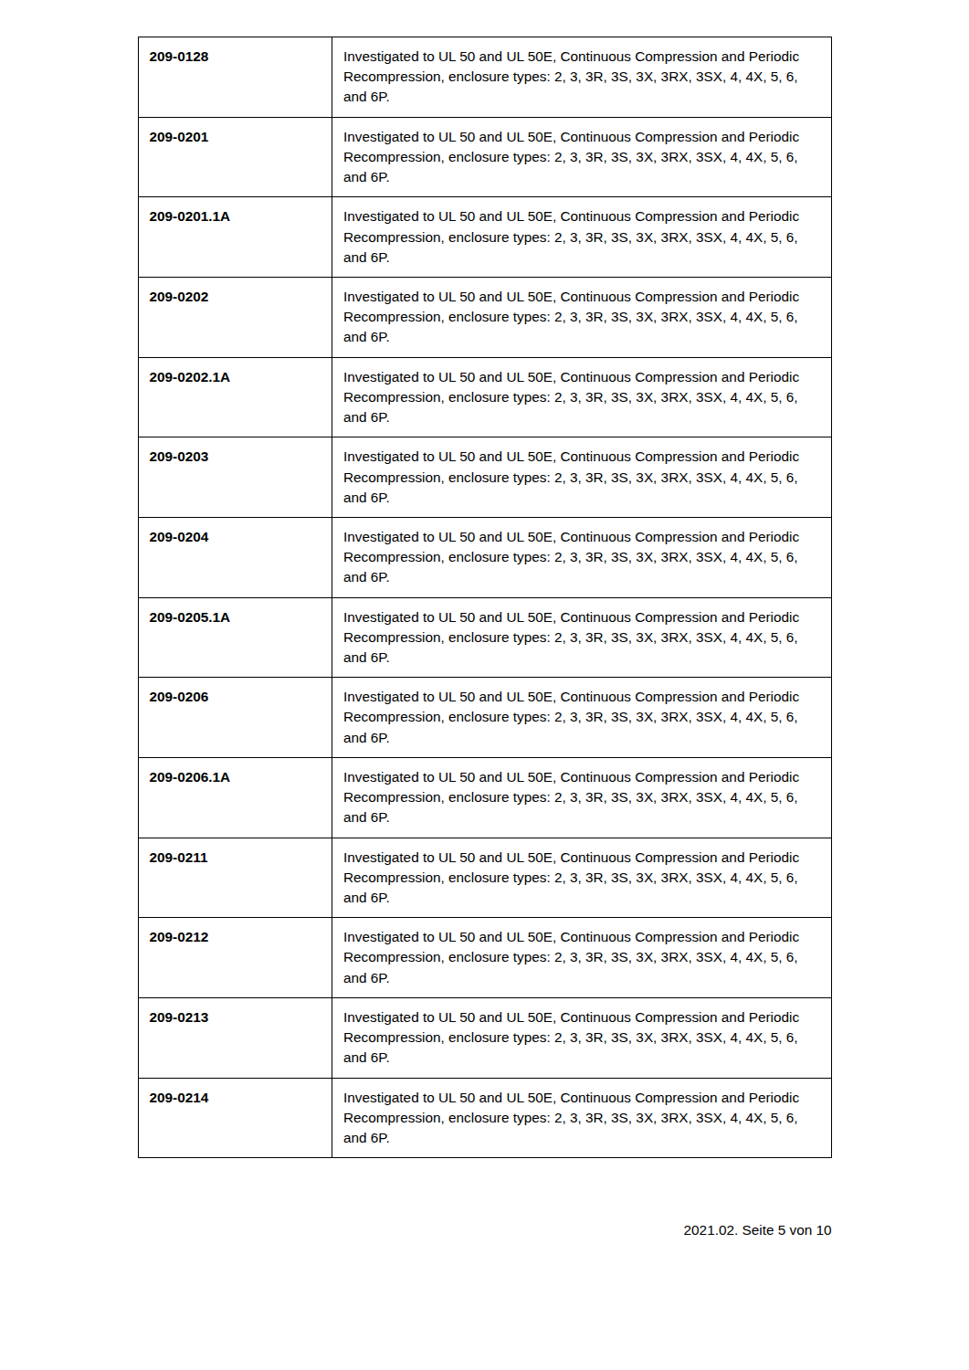| 209-0128 | Investigated to UL 50 and UL 50E, Continuous Compression and Periodic Recompression, enclosure types: 2, 3, 3R, 3S, 3X, 3RX, 3SX, 4, 4X, 5, 6, and 6P. |
| 209-0201 | Investigated to UL 50 and UL 50E, Continuous Compression and Periodic Recompression, enclosure types: 2, 3, 3R, 3S, 3X, 3RX, 3SX, 4, 4X, 5, 6, and 6P. |
| 209-0201.1A | Investigated to UL 50 and UL 50E, Continuous Compression and Periodic Recompression, enclosure types: 2, 3, 3R, 3S, 3X, 3RX, 3SX, 4, 4X, 5, 6, and 6P. |
| 209-0202 | Investigated to UL 50 and UL 50E, Continuous Compression and Periodic Recompression, enclosure types: 2, 3, 3R, 3S, 3X, 3RX, 3SX, 4, 4X, 5, 6, and 6P. |
| 209-0202.1A | Investigated to UL 50 and UL 50E, Continuous Compression and Periodic Recompression, enclosure types: 2, 3, 3R, 3S, 3X, 3RX, 3SX, 4, 4X, 5, 6, and 6P. |
| 209-0203 | Investigated to UL 50 and UL 50E, Continuous Compression and Periodic Recompression, enclosure types: 2, 3, 3R, 3S, 3X, 3RX, 3SX, 4, 4X, 5, 6, and 6P. |
| 209-0204 | Investigated to UL 50 and UL 50E, Continuous Compression and Periodic Recompression, enclosure types: 2, 3, 3R, 3S, 3X, 3RX, 3SX, 4, 4X, 5, 6, and 6P. |
| 209-0205.1A | Investigated to UL 50 and UL 50E, Continuous Compression and Periodic Recompression, enclosure types: 2, 3, 3R, 3S, 3X, 3RX, 3SX, 4, 4X, 5, 6, and 6P. |
| 209-0206 | Investigated to UL 50 and UL 50E, Continuous Compression and Periodic Recompression, enclosure types: 2, 3, 3R, 3S, 3X, 3RX, 3SX, 4, 4X, 5, 6, and 6P. |
| 209-0206.1A | Investigated to UL 50 and UL 50E, Continuous Compression and Periodic Recompression, enclosure types: 2, 3, 3R, 3S, 3X, 3RX, 3SX, 4, 4X, 5, 6, and 6P. |
| 209-0211 | Investigated to UL 50 and UL 50E, Continuous Compression and Periodic Recompression, enclosure types: 2, 3, 3R, 3S, 3X, 3RX, 3SX, 4, 4X, 5, 6, and 6P. |
| 209-0212 | Investigated to UL 50 and UL 50E, Continuous Compression and Periodic Recompression, enclosure types: 2, 3, 3R, 3S, 3X, 3RX, 3SX, 4, 4X, 5, 6, and 6P. |
| 209-0213 | Investigated to UL 50 and UL 50E, Continuous Compression and Periodic Recompression, enclosure types: 2, 3, 3R, 3S, 3X, 3RX, 3SX, 4, 4X, 5, 6, and 6P. |
| 209-0214 | Investigated to UL 50 and UL 50E, Continuous Compression and Periodic Recompression, enclosure types: 2, 3, 3R, 3S, 3X, 3RX, 3SX, 4, 4X, 5, 6, and 6P. |
2021.02. Seite 5 von 10